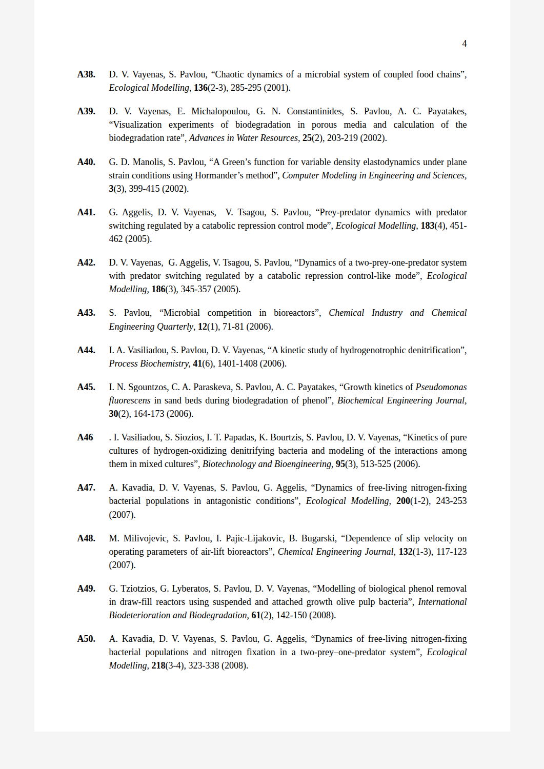4
A38. D. V. Vayenas, S. Pavlou, “Chaotic dynamics of a microbial system of coupled food chains”, Ecological Modelling, 136(2-3), 285-295 (2001).
A39. D. V. Vayenas, E. Michalopoulou, G. N. Constantinides, S. Pavlou, A. C. Payatakes, “Visualization experiments of biodegradation in porous media and calculation of the biodegradation rate”, Advances in Water Resources, 25(2), 203-219 (2002).
A40. G. D. Manolis, S. Pavlou, “A Green’s function for variable density elastodynamics under plane strain conditions using Hormander’s method”, Computer Modeling in Engineering and Sciences, 3(3), 399-415 (2002).
A41. G. Aggelis, D. V. Vayenas, V. Tsagou, S. Pavlou, “Prey-predator dynamics with predator switching regulated by a catabolic repression control mode”, Ecological Modelling, 183(4), 451-462 (2005).
A42. D. V. Vayenas, G. Aggelis, V. Tsagou, S. Pavlou, “Dynamics of a two-prey-one-predator system with predator switching regulated by a catabolic repression control-like mode”, Ecological Modelling, 186(3), 345-357 (2005).
A43. S. Pavlou, “Microbial competition in bioreactors”, Chemical Industry and Chemical Engineering Quarterly, 12(1), 71-81 (2006).
A44. I. A. Vasiliadou, S. Pavlou, D. V. Vayenas, “A kinetic study of hydrogenotrophic denitrification”, Process Biochemistry, 41(6), 1401-1408 (2006).
A45. I. N. Sgountzos, C. A. Paraskeva, S. Pavlou, A. C. Payatakes, “Growth kinetics of Pseudomonas fluorescens in sand beds during biodegradation of phenol”, Biochemical Engineering Journal, 30(2), 164-173 (2006).
A46. I. Vasiliadou, S. Siozios, I. T. Papadas, K. Bourtzis, S. Pavlou, D. V. Vayenas, “Kinetics of pure cultures of hydrogen-oxidizing denitrifying bacteria and modeling of the interactions among them in mixed cultures”, Biotechnology and Bioengineering, 95(3), 513-525 (2006).
A47. A. Kavadia, D. V. Vayenas, S. Pavlou, G. Aggelis, “Dynamics of free-living nitrogen-fixing bacterial populations in antagonistic conditions”, Ecological Modelling, 200(1-2), 243-253 (2007).
A48. M. Milivojevic, S. Pavlou, I. Pajic-Lijakovic, B. Bugarski, “Dependence of slip velocity on operating parameters of air-lift bioreactors”, Chemical Engineering Journal, 132(1-3), 117-123 (2007).
A49. G. Tziotzios, G. Lyberatos, S. Pavlou, D. V. Vayenas, “Modelling of biological phenol removal in draw-fill reactors using suspended and attached growth olive pulp bacteria”, International Biodeterioration and Biodegradation, 61(2), 142-150 (2008).
A50. A. Kavadia, D. V. Vayenas, S. Pavlou, G. Aggelis, “Dynamics of free-living nitrogen-fixing bacterial populations and nitrogen fixation in a two-prey–one-predator system”, Ecological Modelling, 218(3-4), 323-338 (2008).